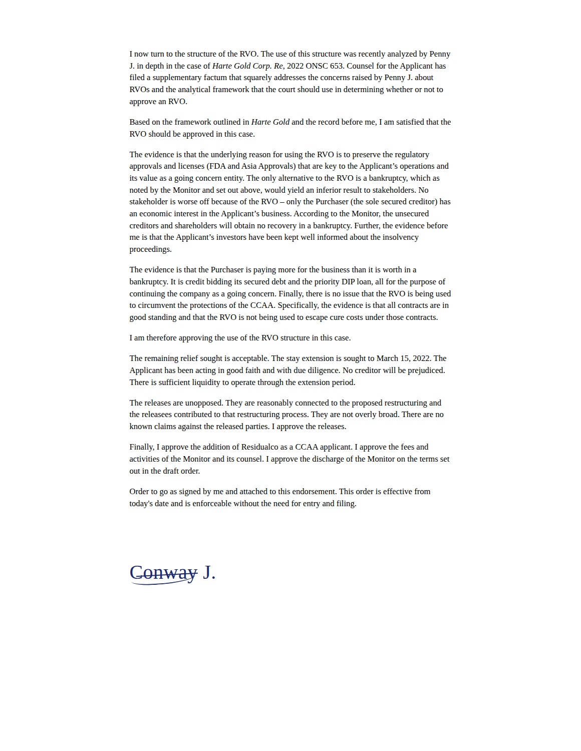I now turn to the structure of the RVO. The use of this structure was recently analyzed by Penny J. in depth in the case of Harte Gold Corp. Re, 2022 ONSC 653. Counsel for the Applicant has filed a supplementary factum that squarely addresses the concerns raised by Penny J. about RVOs and the analytical framework that the court should use in determining whether or not to approve an RVO.
Based on the framework outlined in Harte Gold and the record before me, I am satisfied that the RVO should be approved in this case.
The evidence is that the underlying reason for using the RVO is to preserve the regulatory approvals and licenses (FDA and Asia Approvals) that are key to the Applicant’s operations and its value as a going concern entity. The only alternative to the RVO is a bankruptcy, which as noted by the Monitor and set out above, would yield an inferior result to stakeholders. No stakeholder is worse off because of the RVO – only the Purchaser (the sole secured creditor) has an economic interest in the Applicant’s business. According to the Monitor, the unsecured creditors and shareholders will obtain no recovery in a bankruptcy. Further, the evidence before me is that the Applicant’s investors have been kept well informed about the insolvency proceedings.
The evidence is that the Purchaser is paying more for the business than it is worth in a bankruptcy. It is credit bidding its secured debt and the priority DIP loan, all for the purpose of continuing the company as a going concern. Finally, there is no issue that the RVO is being used to circumvent the protections of the CCAA. Specifically, the evidence is that all contracts are in good standing and that the RVO is not being used to escape cure costs under those contracts.
I am therefore approving the use of the RVO structure in this case.
The remaining relief sought is acceptable. The stay extension is sought to March 15, 2022. The Applicant has been acting in good faith and with due diligence. No creditor will be prejudiced. There is sufficient liquidity to operate through the extension period.
The releases are unopposed. They are reasonably connected to the proposed restructuring and the releasees contributed to that restructuring process. They are not overly broad. There are no known claims against the released parties. I approve the releases.
Finally, I approve the addition of Residualco as a CCAA applicant. I approve the fees and activities of the Monitor and its counsel. I approve the discharge of the Monitor on the terms set out in the draft order.
Order to go as signed by me and attached to this endorsement. This order is effective from today's date and is enforceable without the need for entry and filing.
Conway J.